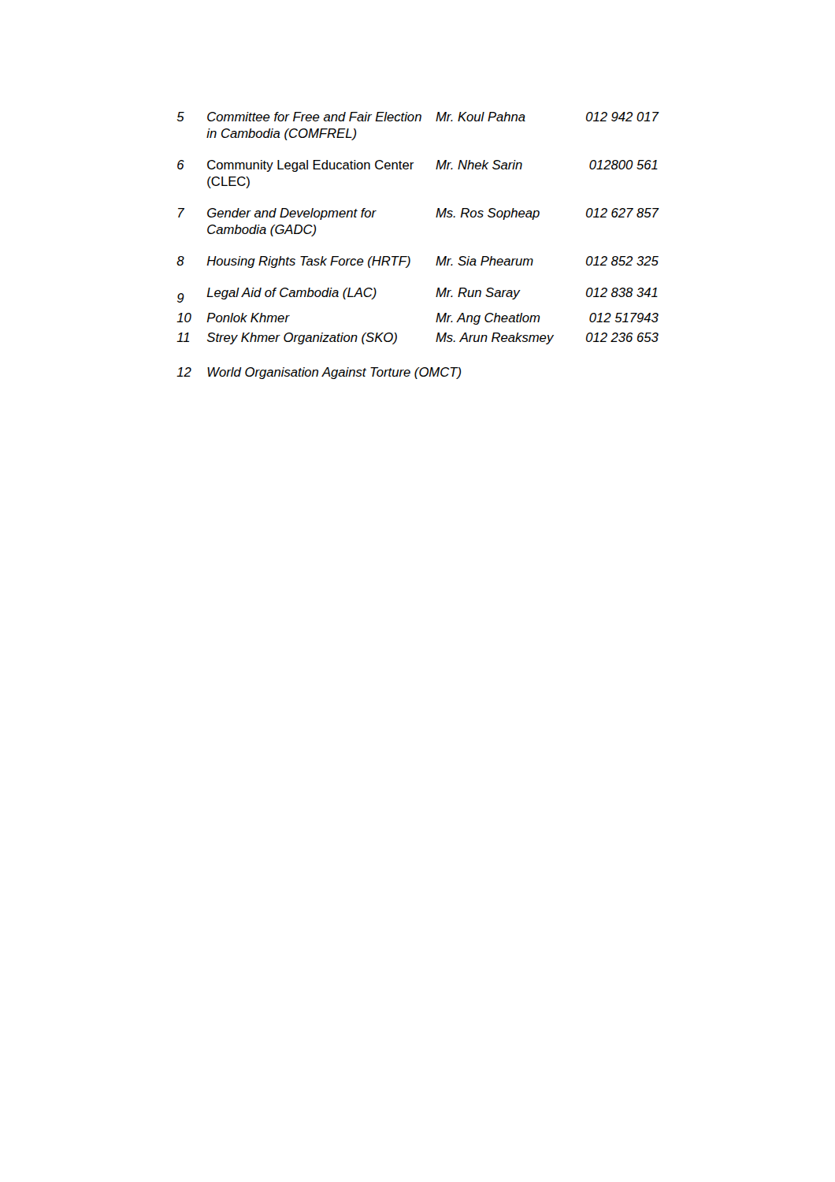| 5 | Committee for Free and Fair Election in Cambodia (COMFREL) | Mr. Koul Pahna | 012 942 017 |
| 6 | Community Legal Education Center (CLEC) | Mr. Nhek Sarin | 012800 561 |
| 7 | Gender and Development for Cambodia (GADC) | Ms. Ros Sopheap | 012 627 857 |
| 8 | Housing Rights Task Force (HRTF) | Mr. Sia Phearum | 012 852 325 |
| 9 | Legal Aid of Cambodia (LAC) | Mr. Run Saray | 012 838 341 |
| 10 | Ponlok Khmer | Mr. Ang Cheatlom | 012 517943 |
| 11 | Strey Khmer Organization (SKO) | Ms. Arun Reaksmey | 012 236 653 |
| 12 | World Organisation Against Torture (OMCT) |